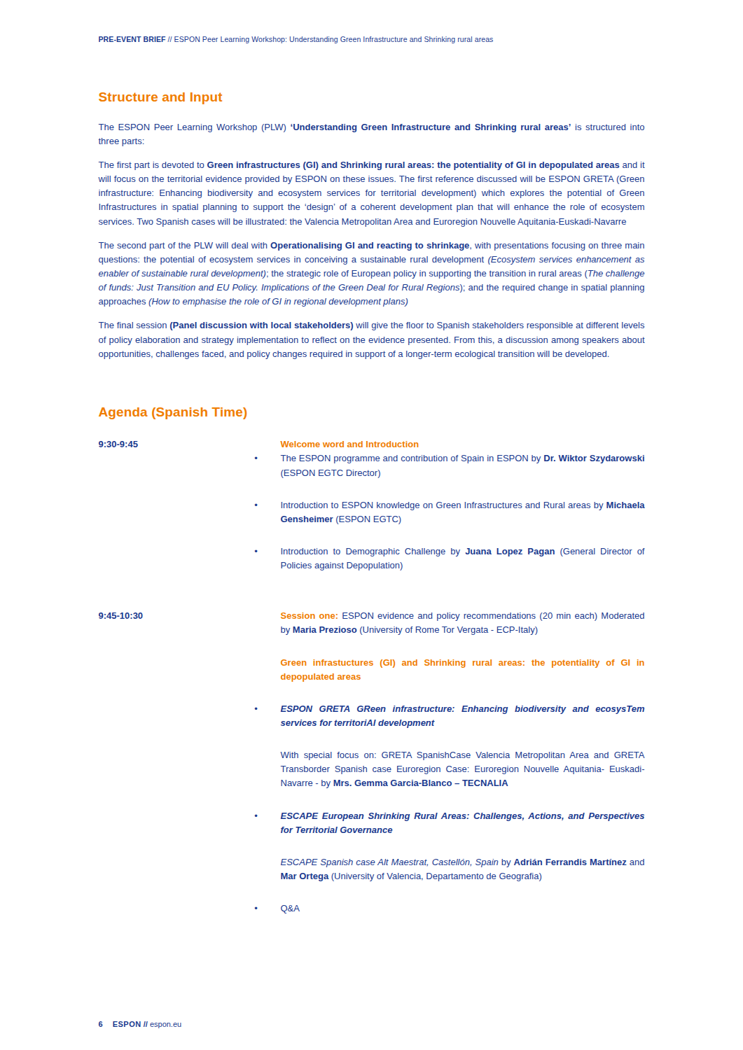PRE-EVENT BRIEF // ESPON Peer Learning Workshop: Understanding Green Infrastructure and Shrinking rural areas
Structure and Input
The ESPON Peer Learning Workshop (PLW) ‘Understanding Green Infrastructure and Shrinking rural areas’ is structured into three parts:
The first part is devoted to Green infrastructures (GI) and Shrinking rural areas: the potentiality of GI in depopulated areas and it will focus on the territorial evidence provided by ESPON on these issues. The first reference discussed will be ESPON GRETA (Green infrastructure: Enhancing biodiversity and ecosystem services for territorial development) which explores the potential of Green Infrastructures in spatial planning to support the ‘design’ of a coherent development plan that will enhance the role of ecosystem services. Two Spanish cases will be illustrated: the Valencia Metropolitan Area and Euroregion Nouvelle Aquitania-Euskadi-Navarre
The second part of the PLW will deal with Operationalising GI and reacting to shrinkage, with presentations focusing on three main questions: the potential of ecosystem services in conceiving a sustainable rural development (Ecosystem services enhancement as enabler of sustainable rural development); the strategic role of European policy in supporting the transition in rural areas (The challenge of funds: Just Transition and EU Policy. Implications of the Green Deal for Rural Regions); and the required change in spatial planning approaches (How to emphasise the role of GI in regional development plans)
The final session (Panel discussion with local stakeholders) will give the floor to Spanish stakeholders responsible at different levels of policy elaboration and strategy implementation to reflect on the evidence presented. From this, a discussion among speakers about opportunities, challenges faced, and policy changes required in support of a longer-term ecological transition will be developed.
Agenda (Spanish Time)
| 9:30-9:45 | | Welcome word and Introduction |
| | • | The ESPON programme and contribution of Spain in ESPON by Dr. Wiktor Szydarowski (ESPON EGTC Director) |
| | • | Introduction to ESPON knowledge on Green Infrastructures and Rural areas by Michaela Gensheimer (ESPON EGTC) |
| | • | Introduction to Demographic Challenge by Juana Lopez Pagan (General Director of Policies against Depopulation) |
| 9:45-10:30 | | Session one: ESPON evidence and policy recommendations (20 min each) Moderated by Maria Prezioso (University of Rome Tor Vergata - ECP-Italy) |
| | | Green infrastuctures (GI) and Shrinking rural areas: the potentiality of GI in depopulated areas |
| | • | ESPON GRETA GReen infrastructure: Enhancing biodiversity and ecosysTem services for territoriAl development |
| | | With special focus on: GRETA SpanishCase Valencia Metropolitan Area and GRETA Transborder Spanish case Euroregion Case: Euroregion Nouvelle Aquitania- Euskadi-Navarre - by Mrs. Gemma Garcia-Blanco – TECNALIA |
| | • | ESCAPE European Shrinking Rural Areas: Challenges, Actions, and Perspectives for Territorial Governance |
| | | ESCAPE Spanish case Alt Maestrat, Castellón, Spain by Adrián Ferrandis Martínez and Mar Ortega (University of Valencia, Departamento de Geografia) |
| | • | Q&A |
6 ESPON // espon.eu